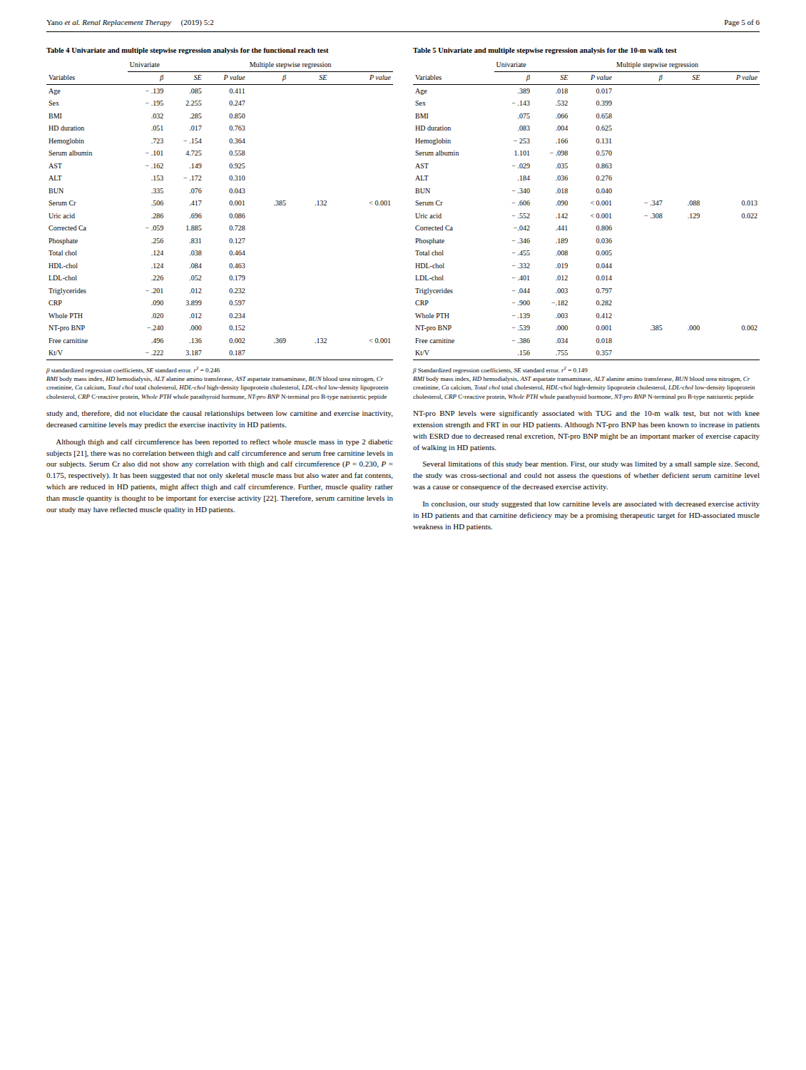Yano et al. Renal Replacement Therapy (2019) 5:2
Page 5 of 6
Table 4 Univariate and multiple stepwise regression analysis for the functional reach test
| Variables | Univariate | Multiple stepwise regression |
| --- | --- | --- |
| β | SE | P value | β | SE | P value |
| Age | − .139 | .085 | 0.411 | | | |
| Sex | − .195 | 2.255 | 0.247 | | | |
| BMI | .032 | .285 | 0.850 | | | |
| HD duration | .051 | .017 | 0.763 | | | |
| Hemoglobin | .723 | − .154 | 0.364 | | | |
| Serum albumin | − .101 | 4.725 | 0.558 | | | |
| AST | − .162 | .149 | 0.925 | | | |
| ALT | .153 | − .172 | 0.310 | | | |
| BUN | .335 | .076 | 0.043 | | | |
| Serum Cr | .506 | .417 | 0.001 | .385 | .132 | < 0.001 |
| Uric acid | .286 | .696 | 0.086 | | | |
| Corrected Ca | − .059 | 1.885 | 0.728 | | | |
| Phosphate | .256 | .831 | 0.127 | | | |
| Total chol | .124 | .038 | 0.464 | | | |
| HDL-chol | .124 | .084 | 0.463 | | | |
| LDL-chol | .226 | .052 | 0.179 | | | |
| Triglycerides | − .201 | .012 | 0.232 | | | |
| CRP | .090 | 3.899 | 0.597 | | | |
| Whole PTH | .020 | .012 | 0.234 | | | |
| NT-pro BNP | −.240 | .000 | 0.152 | | | |
| Free carnitine | .496 | .136 | 0.002 | .369 | .132 | < 0.001 |
| Kt/V | − .222 | 3.187 | 0.187 | | | |
β standardized regression coefficients, SE standard error. r2 = 0.246
BMI body mass index, HD hemodialysis, ALT alanine amino transferase, AST aspartate transaminase, BUN blood urea nitrogen, Cr creatinine, Ca calcium, Total chol total cholesterol, HDL-chol high-density lipoprotein cholesterol, LDL-chol low-density lipoprotein cholesterol, CRP C-reactive protein, Whole PTH whole parathyroid hormone, NT-pro BNP N-terminal pro B-type natriuretic peptide
study and, therefore, did not elucidate the causal relationships between low carnitine and exercise inactivity, decreased carnitine levels may predict the exercise inactivity in HD patients.
Although thigh and calf circumference has been reported to reflect whole muscle mass in type 2 diabetic subjects [21], there was no correlation between thigh and calf circumference and serum free carnitine levels in our subjects. Serum Cr also did not show any correlation with thigh and calf circumference (P = 0.230, P = 0.175, respectively). It has been suggested that not only skeletal muscle mass but also water and fat contents, which are reduced in HD patients, might affect thigh and calf circumference. Further, muscle quality rather than muscle quantity is thought to be important for exercise activity [22]. Therefore, serum carnitine levels in our study may have reflected muscle quality in HD patients.
Table 5 Univariate and multiple stepwise regression analysis for the 10-m walk test
| Variables | Univariate | Multiple stepwise regression |
| --- | --- | --- |
| β | SE | P value | β | SE | P value |
| Age | .389 | .018 | 0.017 | | | |
| Sex | − .143 | .532 | 0.399 | | | |
| BMI | .075 | .066 | 0.658 | | | |
| HD duration | .083 | .004 | 0.625 | | | |
| Hemoglobin | − 253 | .166 | 0.131 | | | |
| Serum albumin | 1.101 | − .098 | 0.570 | | | |
| AST | − .029 | .035 | 0.863 | | | |
| ALT | .184 | .036 | 0.276 | | | |
| BUN | − .340 | .018 | 0.040 | | | |
| Serum Cr | − .606 | .090 | < 0.001 | − .347 | .088 | 0.013 |
| Uric acid | − .552 | .142 | < 0.001 | − .308 | .129 | 0.022 |
| Corrected Ca | −.042 | .441 | 0.806 | | | |
| Phosphate | − .346 | .189 | 0.036 | | | |
| Total chol | − .455 | .008 | 0.005 | | | |
| HDL-chol | − .332 | .019 | 0.044 | | | |
| LDL-chol | − .401 | .012 | 0.014 | | | |
| Triglycerides | − .044 | .003 | 0.797 | | | |
| CRP | − .900 | −.182 | 0.282 | | | |
| Whole PTH | − .139 | .003 | 0.412 | | | |
| NT-pro BNP | − .539 | .000 | 0.001 | .385 | .000 | 0.002 |
| Free carnitine | − .386 | .034 | 0.018 | | | |
| Kt/V | .156 | .755 | 0.357 | | | |
β Standardized regression coefficients, SE standard error. r2 = 0.149
BMI body mass index, HD hemodialysis, AST aspartate transaminase, ALT alanine amino transferase, BUN blood urea nitrogen, Cr creatinine, Ca calcium, Total chol total cholesterol, HDL-chol high-density lipoprotein cholesterol, LDL-chol low-density lipoprotein cholesterol, CRP C-reactive protein, Whole PTH whole parathyroid hormone, NT-pro BNP N-terminal pro B-type natriuretic peptide
NT-pro BNP levels were significantly associated with TUG and the 10-m walk test, but not with knee extension strength and FRT in our HD patients. Although NT-pro BNP has been known to increase in patients with ESRD due to decreased renal excretion, NT-pro BNP might be an important marker of exercise capacity of walking in HD patients.
Several limitations of this study bear mention. First, our study was limited by a small sample size. Second, the study was cross-sectional and could not assess the questions of whether deficient serum carnitine level was a cause or consequence of the decreased exercise activity.
In conclusion, our study suggested that low carnitine levels are associated with decreased exercise activity in HD patients and that carnitine deficiency may be a promising therapeutic target for HD-associated muscle weakness in HD patients.